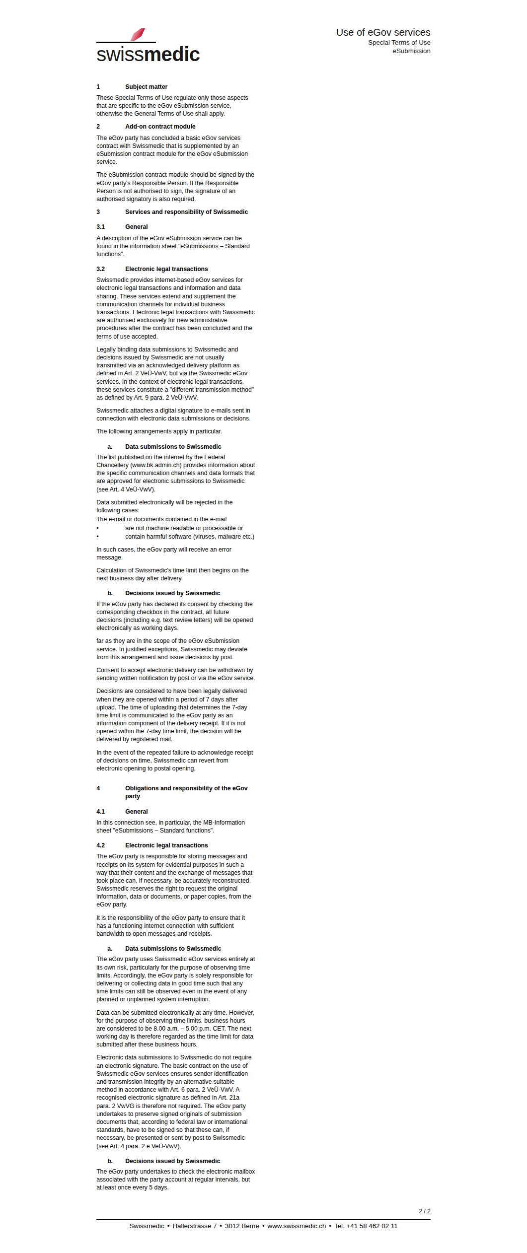swissmedic
Use of eGov services
Special Terms of Use
eSubmission
1 Subject matter
These Special Terms of Use regulate only those aspects that are specific to the eGov eSubmission service, otherwise the General Terms of Use shall apply.
2 Add-on contract module
The eGov party has concluded a basic eGov services contract with Swissmedic that is supplemented by an eSubmission contract module for the eGov eSubmission service.
The eSubmission contract module should be signed by the eGov party's Responsible Person. If the Responsible Person is not authorised to sign, the signature of an authorised signatory is also required.
3 Services and responsibility of Swissmedic
3.1 General
A description of the eGov eSubmission service can be found in the information sheet "eSubmissions – Standard functions".
3.2 Electronic legal transactions
Swissmedic provides internet-based eGov services for electronic legal transactions and information and data sharing. These services extend and supplement the communication channels for individual business transactions. Electronic legal transactions with Swissmedic are authorised exclusively for new administrative procedures after the contract has been concluded and the terms of use accepted.
Legally binding data submissions to Swissmedic and decisions issued by Swissmedic are not usually transmitted via an acknowledged delivery platform as defined in Art. 2 VeÜ-VwV, but via the Swissmedic eGov services. In the context of electronic legal transactions, these services constitute a "different transmission method" as defined by Art. 9 para. 2 VeÜ-VwV.
Swissmedic attaches a digital signature to e-mails sent in connection with electronic data submissions or decisions.
The following arrangements apply in particular.
a. Data submissions to Swissmedic
The list published on the internet by the Federal Chancellery (www.bk.admin.ch) provides information about the specific communication channels and data formats that are approved for electronic submissions to Swissmedic (see Art. 4 VeÜ-VwV).
Data submitted electronically will be rejected in the following cases:
The e-mail or documents contained in the e-mail
are not machine readable or processable or
contain harmful software (viruses, malware etc.)
In such cases, the eGov party will receive an error message.
Calculation of Swissmedic's time limit then begins on the next business day after delivery.
b. Decisions issued by Swissmedic
If the eGov party has declared its consent by checking the corresponding checkbox in the contract, all future decisions (including e.g. text review letters) will be opened electronically as working days.
far as they are in the scope of the eGov eSubmission service. In justified exceptions, Swissmedic may deviate from this arrangement and issue decisions by post.
Consent to accept electronic delivery can be withdrawn by sending written notification by post or via the eGov service.
Decisions are considered to have been legally delivered when they are opened within a period of 7 days after upload. The time of uploading that determines the 7-day time limit is communicated to the eGov party as an information component of the delivery receipt. If it is not opened within the 7-day time limit, the decision will be delivered by registered mail.
In the event of the repeated failure to acknowledge receipt of decisions on time, Swissmedic can revert from electronic opening to postal opening.
4 Obligations and responsibility of the eGov party
4.1 General
In this connection see, in particular, the MB-Information sheet "eSubmissions – Standard functions".
4.2 Electronic legal transactions
The eGov party is responsible for storing messages and receipts on its system for evidential purposes in such a way that their content and the exchange of messages that took place can, if necessary, be accurately reconstructed. Swissmedic reserves the right to request the original information, data or documents, or paper copies, from the eGov party.
It is the responsibility of the eGov party to ensure that it has a functioning internet connection with sufficient bandwidth to open messages and receipts.
a. Data submissions to Swissmedic
The eGov party uses Swissmedic eGov services entirely at its own risk, particularly for the purpose of observing time limits. Accordingly, the eGov party is solely responsible for delivering or collecting data in good time such that any time limits can still be observed even in the event of any planned or unplanned system interruption.
Data can be submitted electronically at any time. However, for the purpose of observing time limits, business hours are considered to be 8.00 a.m. – 5.00 p.m. CET. The next working day is therefore regarded as the time limit for data submitted after these business hours.
Electronic data submissions to Swissmedic do not require an electronic signature. The basic contract on the use of Swissmedic eGov services ensures sender identification and transmission integrity by an alternative suitable method in accordance with Art. 6 para. 2 VeÜ-VwV. A recognised electronic signature as defined in Art. 21a para. 2 VwVG is therefore not required. The eGov party undertakes to preserve signed originals of submission documents that, according to federal law or international standards, have to be signed so that these can, if necessary, be presented or sent by post to Swissmedic (see Art. 4 para. 2 e VeÜ-VwV).
b. Decisions issued by Swissmedic
The eGov party undertakes to check the electronic mailbox associated with the party account at regular intervals, but at least once every 5 days.
2 / 2
Swissmedic•Hallerstrasse 7•3012 Berne•www.swissmedic.ch•Tel. +41 58 462 02 11